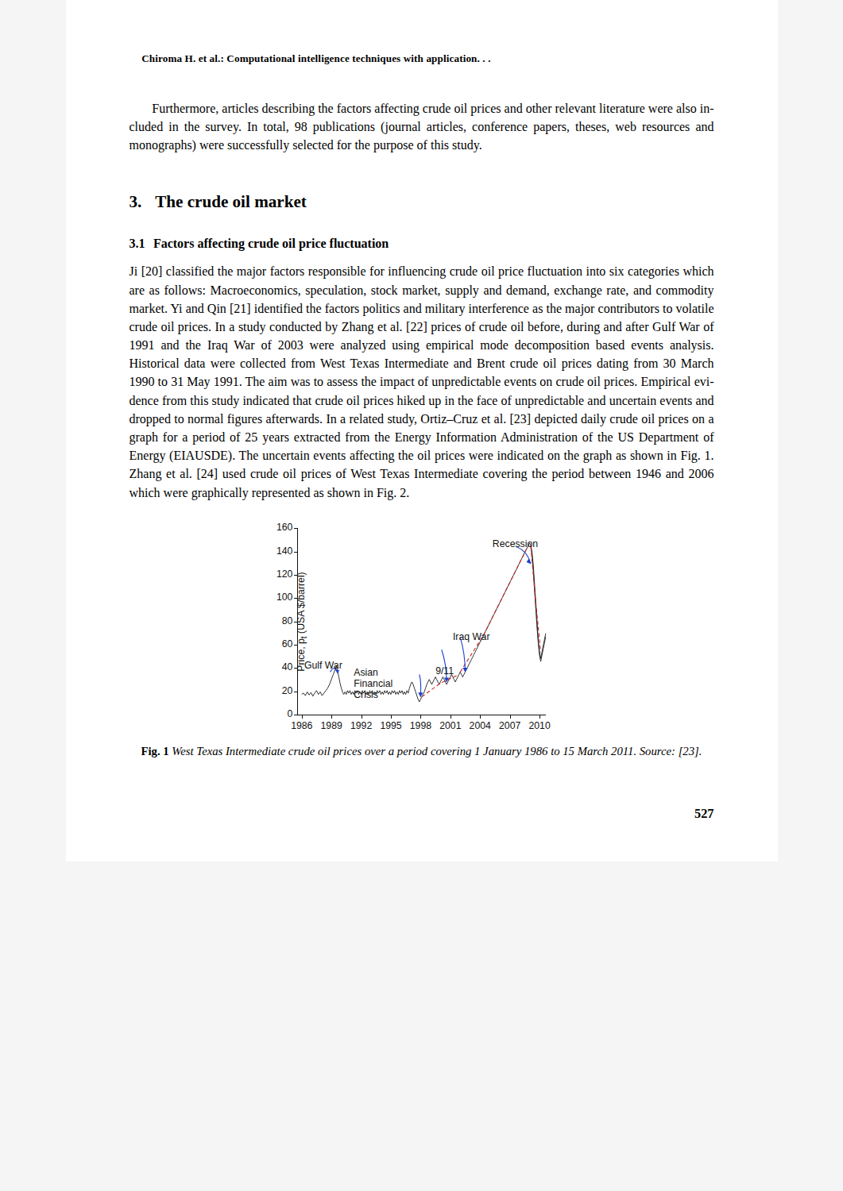Chiroma H. et al.: Computational intelligence techniques with application. . .
Furthermore, articles describing the factors affecting crude oil prices and other relevant literature were also included in the survey. In total, 98 publications (journal articles, conference papers, theses, web resources and monographs) were successfully selected for the purpose of this study.
3. The crude oil market
3.1 Factors affecting crude oil price fluctuation
Ji [20] classified the major factors responsible for influencing crude oil price fluctuation into six categories which are as follows: Macroeconomics, speculation, stock market, supply and demand, exchange rate, and commodity market. Yi and Qin [21] identified the factors politics and military interference as the major contributors to volatile crude oil prices. In a study conducted by Zhang et al. [22] prices of crude oil before, during and after Gulf War of 1991 and the Iraq War of 2003 were analyzed using empirical mode decomposition based events analysis. Historical data were collected from West Texas Intermediate and Brent crude oil prices dating from 30 March 1990 to 31 May 1991. The aim was to assess the impact of unpredictable events on crude oil prices. Empirical evidence from this study indicated that crude oil prices hiked up in the face of unpredictable and uncertain events and dropped to normal figures afterwards. In a related study, Ortiz–Cruz et al. [23] depicted daily crude oil prices on a graph for a period of 25 years extracted from the Energy Information Administration of the US Department of Energy (EIAUSDE). The uncertain events affecting the oil prices were indicated on the graph as shown in Fig. 1. Zhang et al. [24] used crude oil prices of West Texas Intermediate covering the period between 1946 and 2006 which were graphically represented as shown in Fig. 2.
Price, pt (USA $/barrel)
160
140
120
100
80
60
40
20
0
1986
1989
1992
1995
1998
2001
2004
2007
2010
Gulf War
Asian
Financial Crisis
9/11
Iraq War
Recession
Fig. 1 West Texas Intermediate crude oil prices over a period covering 1 January 1986 to 15 March 2011. Source: [23].
527